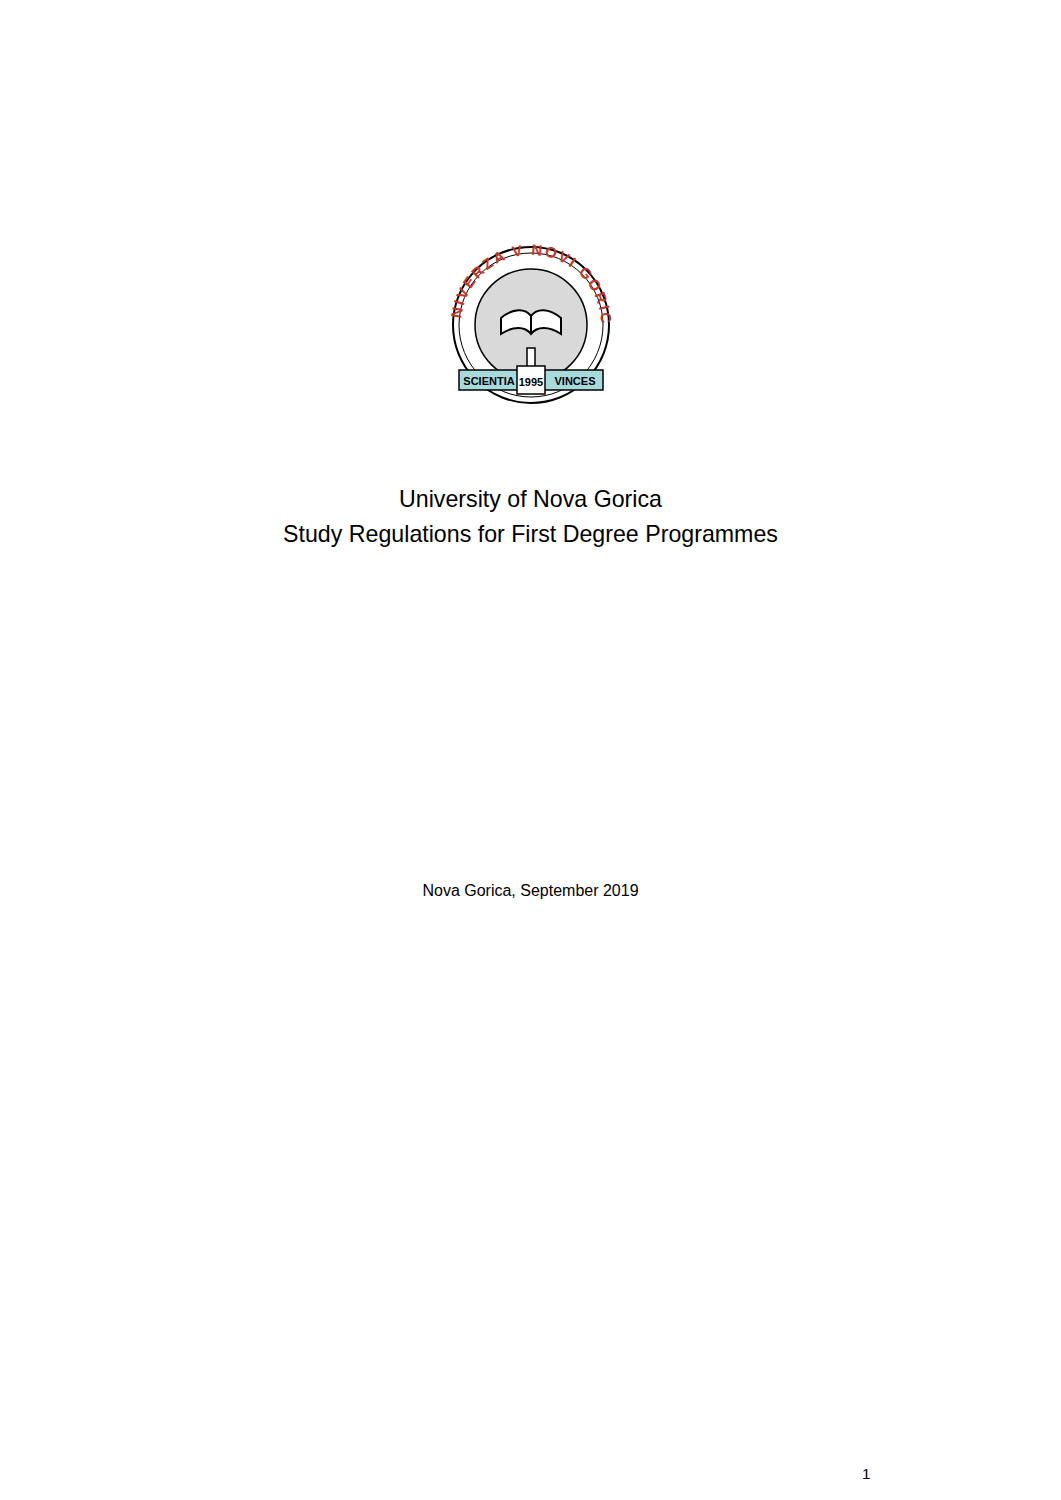University of Nova Gorica emblem UNIVERZA V NOVI GORICI SCIENTIA 1995 VINCES
University of Nova Gorica
Study Regulations for First Degree Programmes
Nova Gorica, September 2019
1